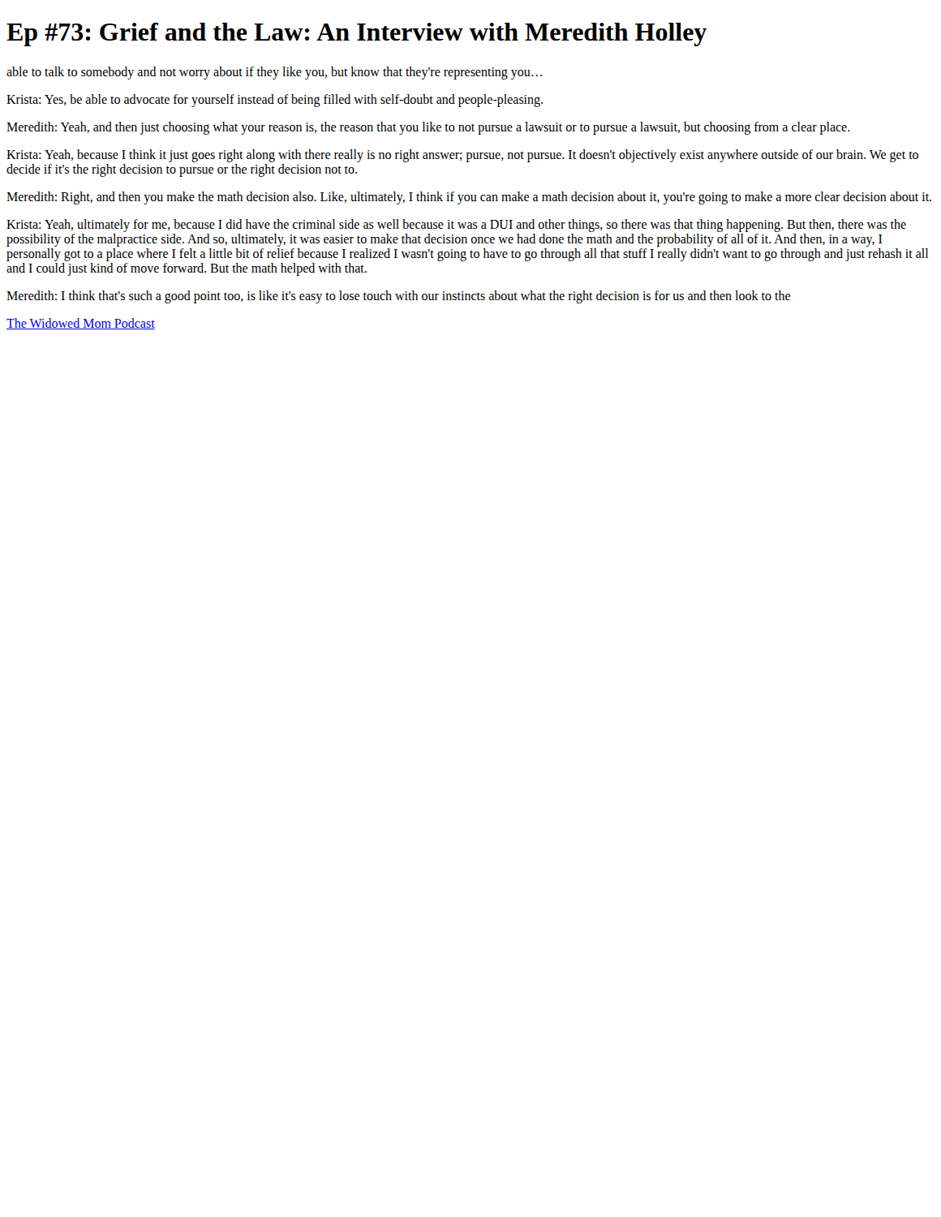Ep #73: Grief and the Law: An Interview with Meredith Holley
able to talk to somebody and not worry about if they like you, but know that they're representing you…
Krista: Yes, be able to advocate for yourself instead of being filled with self-doubt and people-pleasing.
Meredith: Yeah, and then just choosing what your reason is, the reason that you like to not pursue a lawsuit or to pursue a lawsuit, but choosing from a clear place.
Krista: Yeah, because I think it just goes right along with there really is no right answer; pursue, not pursue. It doesn't objectively exist anywhere outside of our brain. We get to decide if it's the right decision to pursue or the right decision not to.
Meredith: Right, and then you make the math decision also. Like, ultimately, I think if you can make a math decision about it, you're going to make a more clear decision about it.
Krista: Yeah, ultimately for me, because I did have the criminal side as well because it was a DUI and other things, so there was that thing happening. But then, there was the possibility of the malpractice side. And so, ultimately, it was easier to make that decision once we had done the math and the probability of all of it. And then, in a way, I personally got to a place where I felt a little bit of relief because I realized I wasn't going to have to go through all that stuff I really didn't want to go through and just rehash it all and I could just kind of move forward. But the math helped with that.
Meredith: I think that's such a good point too, is like it's easy to lose touch with our instincts about what the right decision is for us and then look to the
The Widowed Mom Podcast